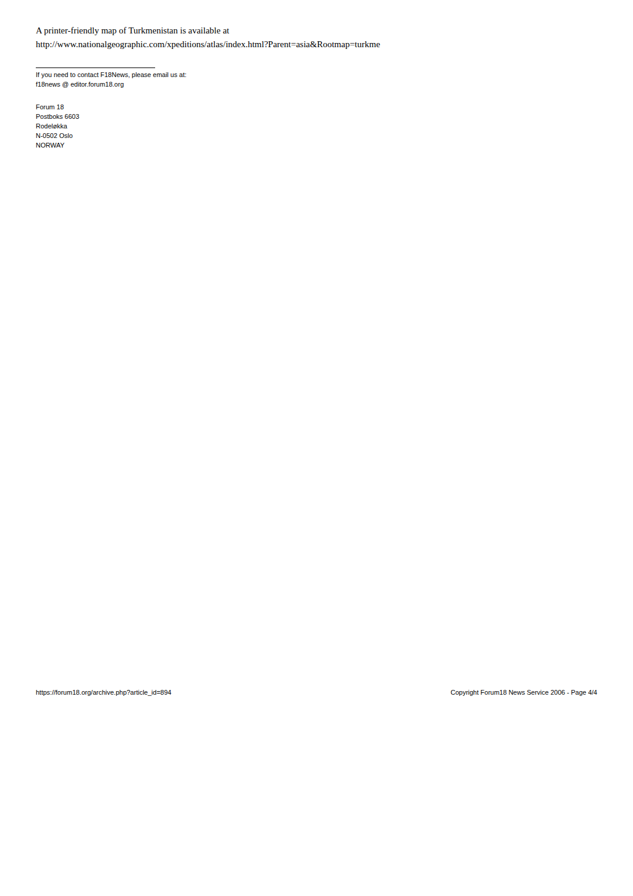A printer-friendly map of Turkmenistan is available at
http://www.nationalgeographic.com/xpeditions/atlas/index.html?Parent=asia&Rootmap=turkme
If you need to contact F18News, please email us at:
f18news @ editor.forum18.org
Forum 18
Postboks 6603
Rodeløkka
N-0502 Oslo
NORWAY
https://forum18.org/archive.php?article_id=894
Copyright Forum18 News Service 2006 - Page 4/4